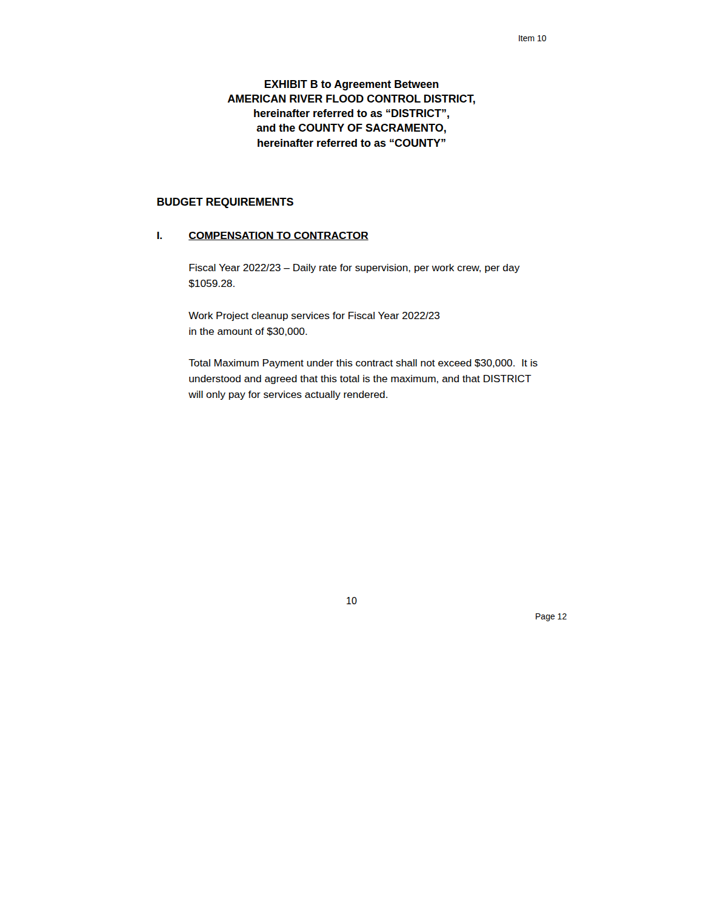Item 10
EXHIBIT B to Agreement Between
AMERICAN RIVER FLOOD CONTROL DISTRICT,
hereinafter referred to as “DISTRICT”,
and the COUNTY OF SACRAMENTO,
hereinafter referred to as “COUNTY”
BUDGET REQUIREMENTS
I. COMPENSATION TO CONTRACTOR
Fiscal Year 2022/23 – Daily rate for supervision, per work crew, per day $1059.28.
Work Project cleanup services for Fiscal Year 2022/23
in the amount of $30,000.
Total Maximum Payment under this contract shall not exceed $30,000. It is understood and agreed that this total is the maximum, and that DISTRICT will only pay for services actually rendered.
10
Page 12